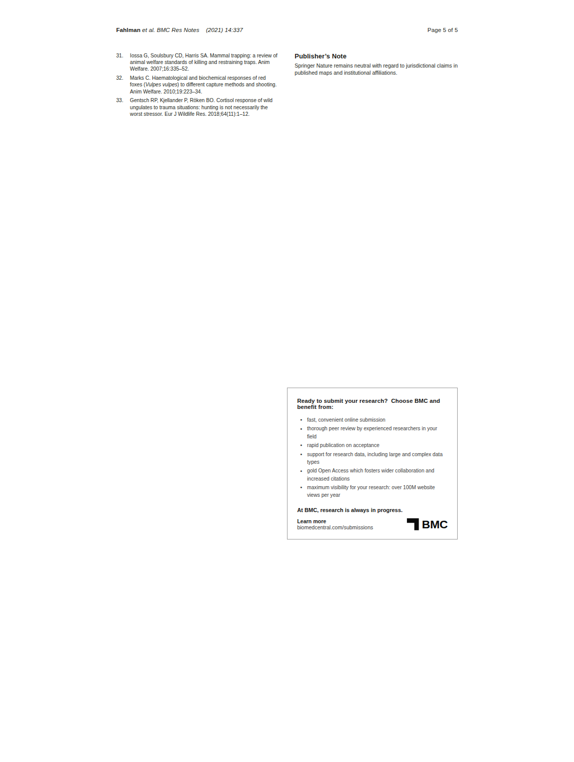Fahlman et al. BMC Res Notes (2021) 14:337
Page 5 of 5
31. Iossa G, Soulsbury CD, Harris SA. Mammal trapping: a review of animal welfare standards of killing and restraining traps. Anim Welfare. 2007;16:335–52.
32. Marks C. Haematological and biochemical responses of red foxes (Vulpes vulpes) to different capture methods and shooting. Anim Welfare. 2010;19:223–34.
33. Gentsch RP, Kjellander P, Röken BO. Cortisol response of wild ungulates to trauma situations: hunting is not necessarily the worst stressor. Eur J Wildlife Res. 2018;64(11):1–12.
Publisher’s Note
Springer Nature remains neutral with regard to jurisdictional claims in published maps and institutional affiliations.
Ready to submit your research? Choose BMC and benefit from:
fast, convenient online submission
thorough peer review by experienced researchers in your field
rapid publication on acceptance
support for research data, including large and complex data types
gold Open Access which fosters wider collaboration and increased citations
maximum visibility for your research: over 100M website views per year
At BMC, research is always in progress.
Learn more biomedcentral.com/submissions
BMC